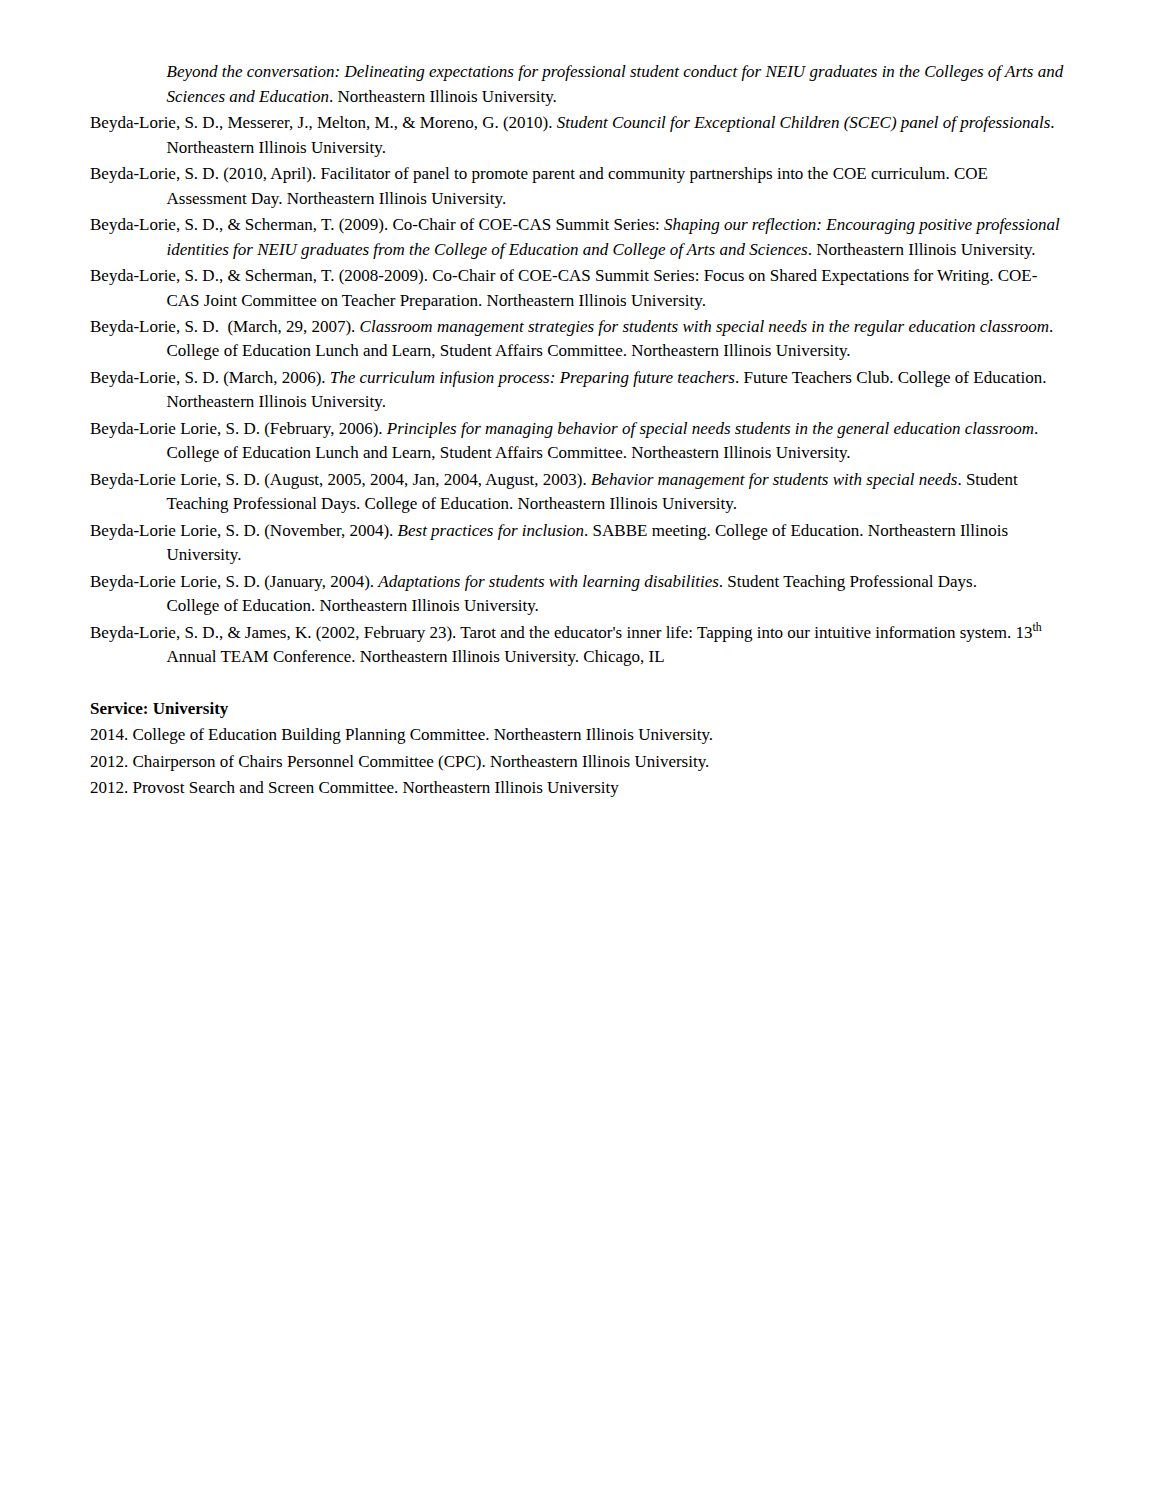Beyond the conversation: Delineating expectations for professional student conduct for NEIU graduates in the Colleges of Arts and Sciences and Education. Northeastern Illinois University.
Beyda-Lorie, S. D., Messerer, J., Melton, M., & Moreno, G. (2010). Student Council for Exceptional Children (SCEC) panel of professionals. Northeastern Illinois University.
Beyda-Lorie, S. D. (2010, April). Facilitator of panel to promote parent and community partnerships into the COE curriculum. COE Assessment Day. Northeastern Illinois University.
Beyda-Lorie, S. D., & Scherman, T. (2009). Co-Chair of COE-CAS Summit Series: Shaping our reflection: Encouraging positive professional identities for NEIU graduates from the College of Education and College of Arts and Sciences. Northeastern Illinois University.
Beyda-Lorie, S. D., & Scherman, T. (2008-2009). Co-Chair of COE-CAS Summit Series: Focus on Shared Expectations for Writing. COE-CAS Joint Committee on Teacher Preparation. Northeastern Illinois University.
Beyda-Lorie, S. D. (March, 29, 2007). Classroom management strategies for students with special needs in the regular education classroom. College of Education Lunch and Learn, Student Affairs Committee. Northeastern Illinois University.
Beyda-Lorie, S. D. (March, 2006). The curriculum infusion process: Preparing future teachers. Future Teachers Club. College of Education. Northeastern Illinois University.
Beyda-Lorie Lorie, S. D. (February, 2006). Principles for managing behavior of special needs students in the general education classroom. College of Education Lunch and Learn, Student Affairs Committee. Northeastern Illinois University.
Beyda-Lorie Lorie, S. D. (August, 2005, 2004, Jan, 2004, August, 2003). Behavior management for students with special needs. Student Teaching Professional Days. College of Education. Northeastern Illinois University.
Beyda-Lorie Lorie, S. D. (November, 2004). Best practices for inclusion. SABBE meeting. College of Education. Northeastern Illinois University.
Beyda-Lorie Lorie, S. D. (January, 2004). Adaptations for students with learning disabilities. Student Teaching Professional Days.
College of Education. Northeastern Illinois University.
Beyda-Lorie, S. D., & James, K. (2002, February 23). Tarot and the educator's inner life: Tapping into our intuitive information system. 13th Annual TEAM Conference. Northeastern Illinois University. Chicago, IL
Service: University
2014. College of Education Building Planning Committee. Northeastern Illinois University.
2012. Chairperson of Chairs Personnel Committee (CPC). Northeastern Illinois University.
2012. Provost Search and Screen Committee. Northeastern Illinois University